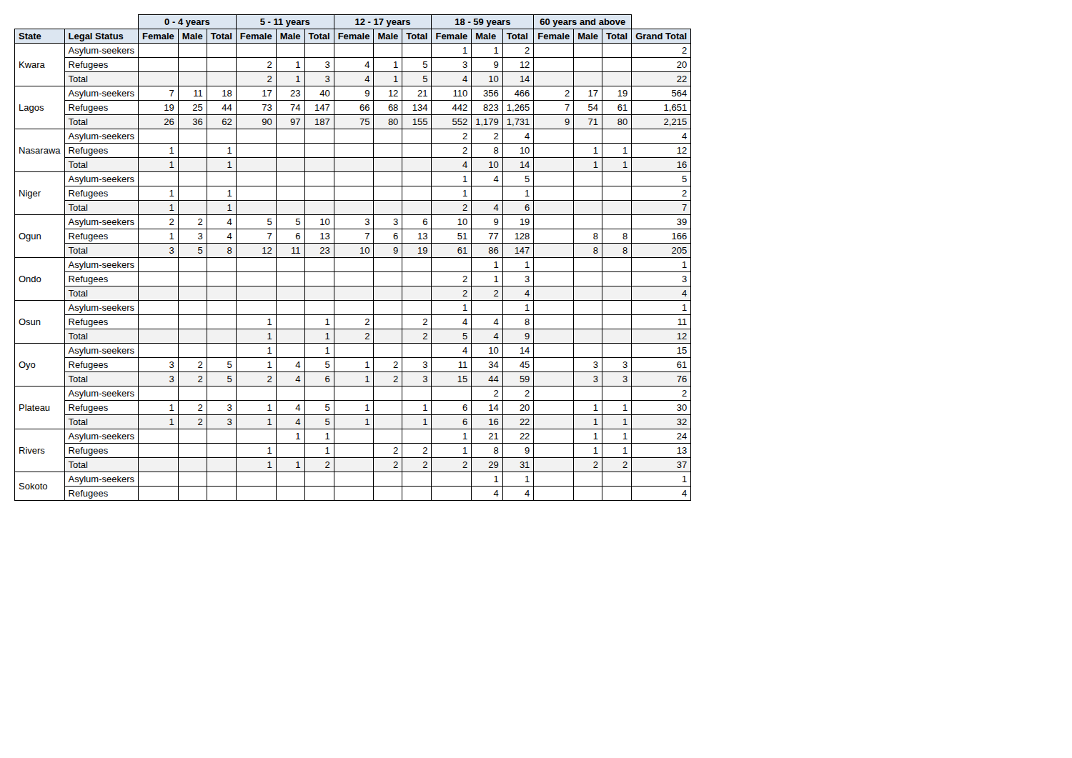| | | 0 - 4 years | 5 - 11 years | 12 - 17 years | 18 - 59 years | 60 years and above | |
| --- | --- | --- | --- | --- | --- | --- | --- |
| State | Legal Status | Female | Male | Total | Female | Male | Total | Female | Male | Total | Female | Male | Total | Female | Male | Total | Grand Total |
| Kwara | Asylum-seekers | | | | | | | | | | 1 | 1 | 2 | | | | 2 |
| Refugees | | | | 2 | 1 | 3 | 4 | 1 | 5 | 3 | 9 | 12 | | | | 20 |
| Total | | | | 2 | 1 | 3 | 4 | 1 | 5 | 4 | 10 | 14 | | | | 22 |
| Lagos | Asylum-seekers | 7 | 11 | 18 | 17 | 23 | 40 | 9 | 12 | 21 | 110 | 356 | 466 | 2 | 17 | 19 | 564 |
| Refugees | 19 | 25 | 44 | 73 | 74 | 147 | 66 | 68 | 134 | 442 | 823 | 1,265 | 7 | 54 | 61 | 1,651 |
| Total | 26 | 36 | 62 | 90 | 97 | 187 | 75 | 80 | 155 | 552 | 1,179 | 1,731 | 9 | 71 | 80 | 2,215 |
| Nasarawa | Asylum-seekers | | | | | | | | | | 2 | 2 | 4 | | | | 4 |
| Refugees | 1 | | 1 | | | | | | | 2 | 8 | 10 | | 1 | 1 | 12 |
| Total | 1 | | 1 | | | | | | | 4 | 10 | 14 | | 1 | 1 | 16 |
| Niger | Asylum-seekers | | | | | | | | | | 1 | 4 | 5 | | | | 5 |
| Refugees | 1 | | 1 | | | | | | | 1 | | 1 | | | | 2 |
| Total | 1 | | 1 | | | | | | | 2 | 4 | 6 | | | | 7 |
| Ogun | Asylum-seekers | 2 | 2 | 4 | 5 | 5 | 10 | 3 | 3 | 6 | 10 | 9 | 19 | | | | 39 |
| Refugees | 1 | 3 | 4 | 7 | 6 | 13 | 7 | 6 | 13 | 51 | 77 | 128 | | 8 | 8 | 166 |
| Total | 3 | 5 | 8 | 12 | 11 | 23 | 10 | 9 | 19 | 61 | 86 | 147 | | 8 | 8 | 205 |
| Ondo | Asylum-seekers | | | | | | | | | | | 1 | 1 | | | | 1 |
| Refugees | | | | | | | | | | 2 | 1 | 3 | | | | 3 |
| Total | | | | | | | | | | 2 | 2 | 4 | | | | 4 |
| Osun | Asylum-seekers | | | | | | | | | | 1 | | 1 | | | | 1 |
| Refugees | | | | 1 | | 1 | 2 | | 2 | 4 | 4 | 8 | | | | 11 |
| Total | | | | 1 | | 1 | 2 | | 2 | 5 | 4 | 9 | | | | 12 |
| Oyo | Asylum-seekers | | | | 1 | | 1 | | | | 4 | 10 | 14 | | | | 15 |
| Refugees | 3 | 2 | 5 | 1 | 4 | 5 | 1 | 2 | 3 | 11 | 34 | 45 | | 3 | 3 | 61 |
| Total | 3 | 2 | 5 | 2 | 4 | 6 | 1 | 2 | 3 | 15 | 44 | 59 | | 3 | 3 | 76 |
| Plateau | Asylum-seekers | | | | | | | | | | | 2 | 2 | | | | 2 |
| Refugees | 1 | 2 | 3 | 1 | 4 | 5 | 1 | | 1 | 6 | 14 | 20 | | 1 | 1 | 30 |
| Total | 1 | 2 | 3 | 1 | 4 | 5 | 1 | | 1 | 6 | 16 | 22 | | 1 | 1 | 32 |
| Rivers | Asylum-seekers | | | | | 1 | 1 | | | | 1 | 21 | 22 | | 1 | 1 | 24 |
| Refugees | | | | 1 | | 1 | | 2 | 2 | 1 | 8 | 9 | | 1 | 1 | 13 |
| Total | | | | 1 | 1 | 2 | | 2 | 2 | 2 | 29 | 31 | | 2 | 2 | 37 |
| Sokoto | Asylum-seekers | | | | | | | | | | | 1 | 1 | | | | 1 |
| Refugees | | | | | | | | | | | 4 | 4 | | | | 4 |